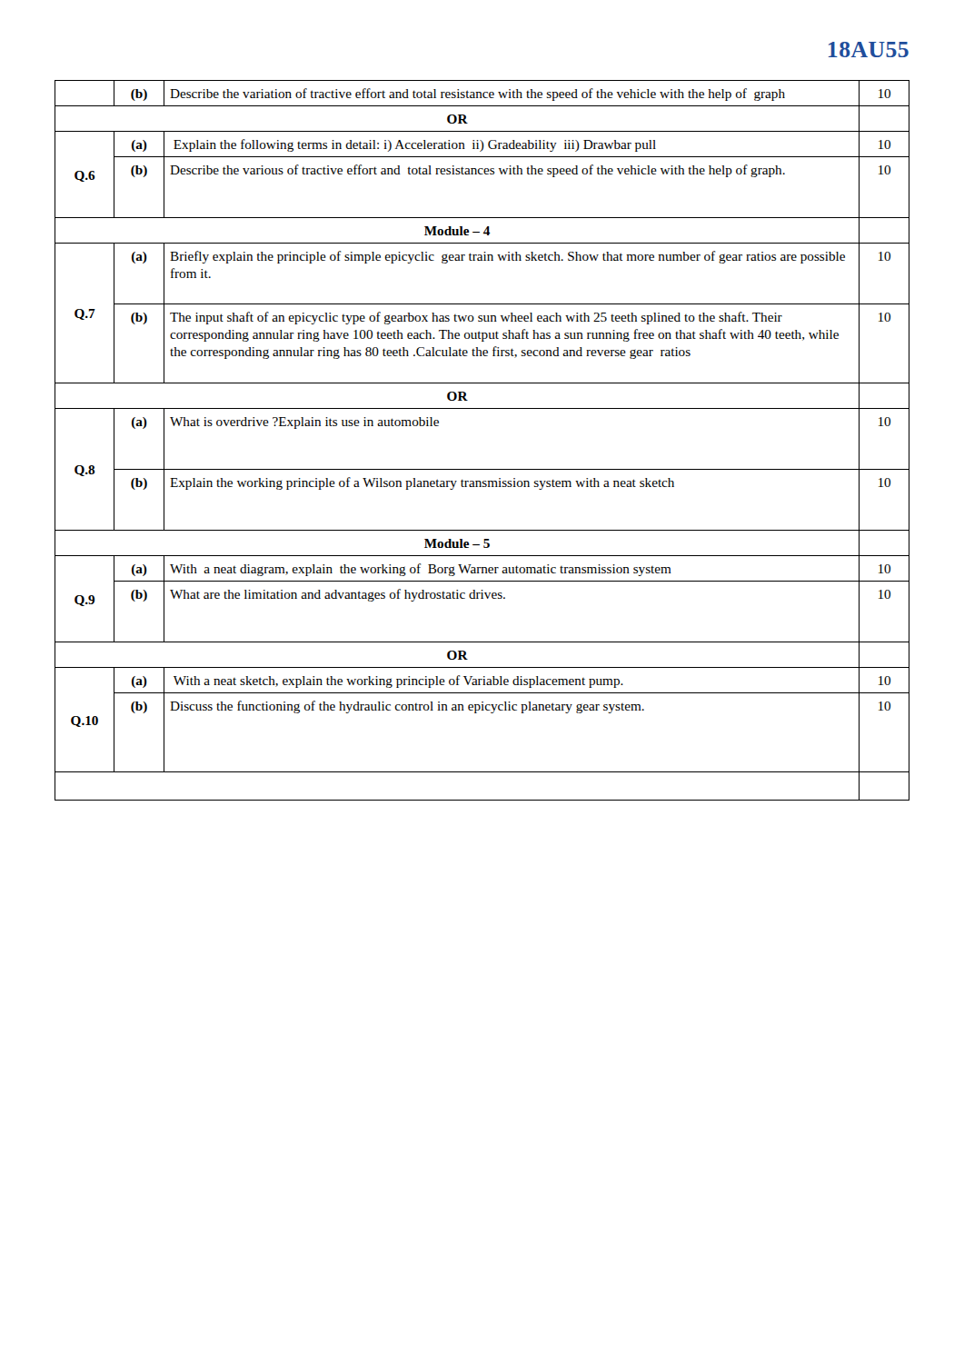18AU55
| | (b) | Describe the variation of tractive effort and total resistance with the speed of the vehicle with the help of graph | 10 |
| OR | |
| Q.6 | (a) | Explain the following terms in detail: i) Acceleration ii) Gradeability iii) Drawbar pull | 10 |
| (b) | Describe the various of tractive effort and total resistances with the speed of the vehicle with the help of graph. | 10 |
| Module – 4 | |
| Q.7 | (a) | Briefly explain the principle of simple epicyclic gear train with sketch. Show that more number of gear ratios are possible from it. | 10 |
| (b) | The input shaft of an epicyclic type of gearbox has two sun wheel each with 25 teeth splined to the shaft. Their corresponding annular ring have 100 teeth each. The output shaft has a sun running free on that shaft with 40 teeth, while the corresponding annular ring has 80 teeth .Calculate the first, second and reverse gear ratios | 10 |
| OR | |
| Q.8 | (a) | What is overdrive ?Explain its use in automobile | 10 |
| (b) | Explain the working principle of a Wilson planetary transmission system with a neat sketch | 10 |
| Module – 5 | |
| Q.9 | (a) | With a neat diagram, explain the working of Borg Warner automatic transmission system | 10 |
| (b) | What are the limitation and advantages of hydrostatic drives. | 10 |
| OR | |
| Q.10 | (a) | With a neat sketch, explain the working principle of Variable displacement pump. | 10 |
| (b) | Discuss the functioning of the hydraulic control in an epicyclic planetary gear system. | 10 |